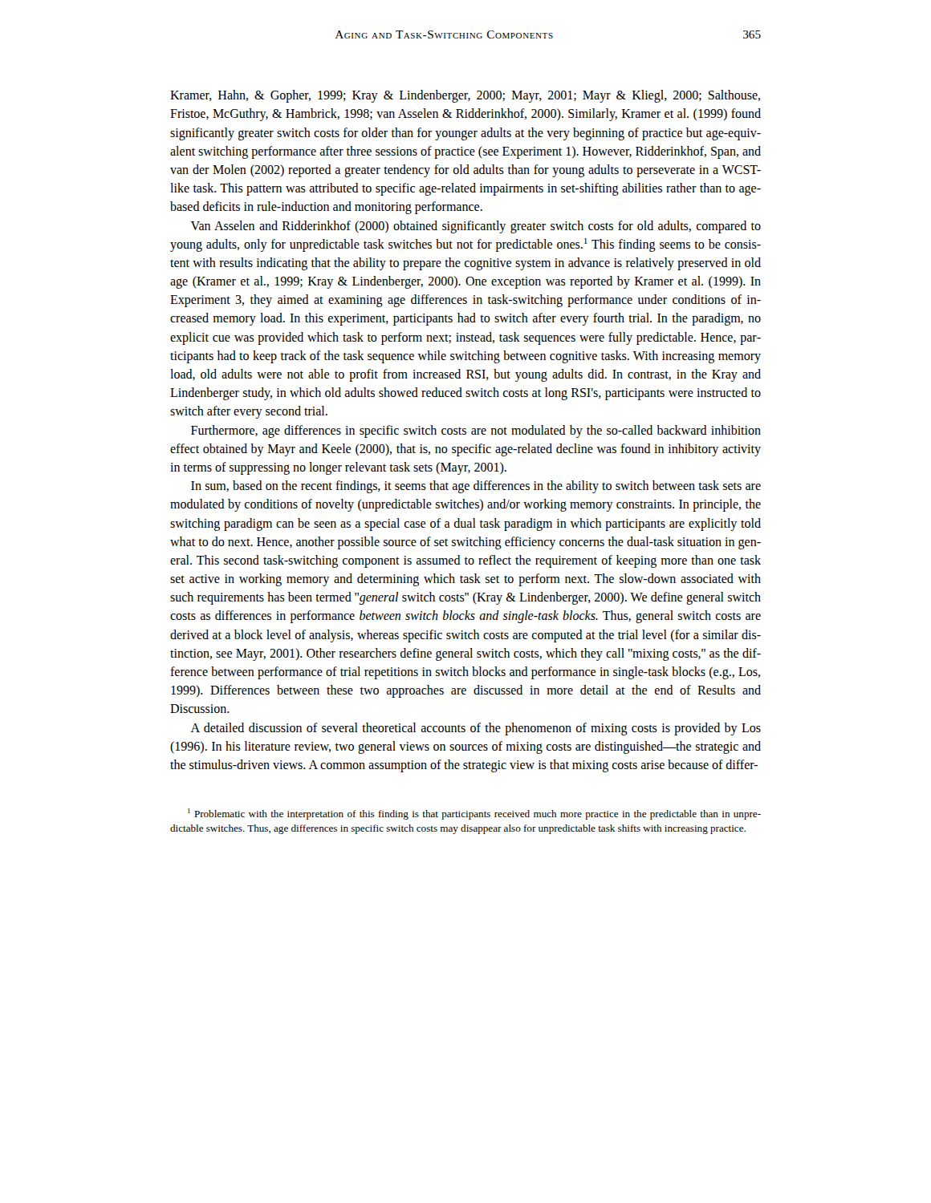Aging and Task-Switching Components 365
Kramer, Hahn, & Gopher, 1999; Kray & Lindenberger, 2000; Mayr, 2001; Mayr & Kliegl, 2000; Salthouse, Fristoe, McGuthry, & Hambrick, 1998; van Asselen & Ridderinkhof, 2000). Similarly, Kramer et al. (1999) found significantly greater switch costs for older than for younger adults at the very beginning of practice but age-equivalent switching performance after three sessions of practice (see Experiment 1). However, Ridderinkhof, Span, and van der Molen (2002) reported a greater tendency for old adults than for young adults to perseverate in a WCST-like task. This pattern was attributed to specific age-related impairments in set-shifting abilities rather than to age-based deficits in rule-induction and monitoring performance.
Van Asselen and Ridderinkhof (2000) obtained significantly greater switch costs for old adults, compared to young adults, only for unpredictable task switches but not for predictable ones.1 This finding seems to be consistent with results indicating that the ability to prepare the cognitive system in advance is relatively preserved in old age (Kramer et al., 1999; Kray & Lindenberger, 2000). One exception was reported by Kramer et al. (1999). In Experiment 3, they aimed at examining age differences in task-switching performance under conditions of increased memory load. In this experiment, participants had to switch after every fourth trial. In the paradigm, no explicit cue was provided which task to perform next; instead, task sequences were fully predictable. Hence, participants had to keep track of the task sequence while switching between cognitive tasks. With increasing memory load, old adults were not able to profit from increased RSI, but young adults did. In contrast, in the Kray and Lindenberger study, in which old adults showed reduced switch costs at long RSI's, participants were instructed to switch after every second trial.
Furthermore, age differences in specific switch costs are not modulated by the so-called backward inhibition effect obtained by Mayr and Keele (2000), that is, no specific age-related decline was found in inhibitory activity in terms of suppressing no longer relevant task sets (Mayr, 2001).
In sum, based on the recent findings, it seems that age differences in the ability to switch between task sets are modulated by conditions of novelty (unpredictable switches) and/or working memory constraints. In principle, the switching paradigm can be seen as a special case of a dual task paradigm in which participants are explicitly told what to do next. Hence, another possible source of set switching efficiency concerns the dual-task situation in general. This second task-switching component is assumed to reflect the requirement of keeping more than one task set active in working memory and determining which task set to perform next. The slow-down associated with such requirements has been termed ''general switch costs'' (Kray & Lindenberger, 2000). We define general switch costs as differences in performance between switch blocks and single-task blocks. Thus, general switch costs are derived at a block level of analysis, whereas specific switch costs are computed at the trial level (for a similar distinction, see Mayr, 2001). Other researchers define general switch costs, which they call ''mixing costs,'' as the difference between performance of trial repetitions in switch blocks and performance in single-task blocks (e.g., Los, 1999). Differences between these two approaches are discussed in more detail at the end of Results and Discussion.
A detailed discussion of several theoretical accounts of the phenomenon of mixing costs is provided by Los (1996). In his literature review, two general views on sources of mixing costs are distinguished—the strategic and the stimulus-driven views. A common assumption of the strategic view is that mixing costs arise because of differ-
1 Problematic with the interpretation of this finding is that participants received much more practice in the predictable than in unpredictable switches. Thus, age differences in specific switch costs may disappear also for unpredictable task shifts with increasing practice.